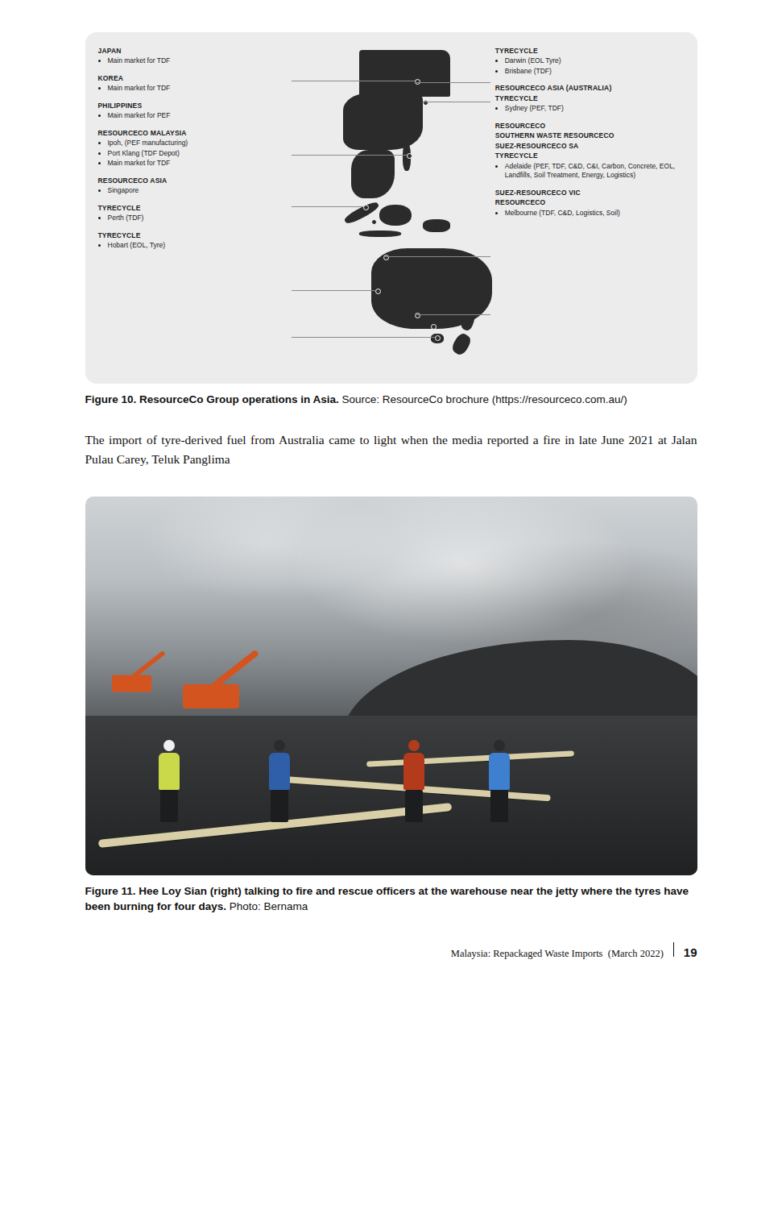JAPAN
Main market for TDF
KOREA
Main market for TDF
PHILIPPINES
Main market for PEF
RESOURCECO MALAYSIA
Ipoh, (PEF manufacturing)
Port Klang (TDF Depot)
Main market for TDF
RESOURCECO ASIA
Singapore
TYRECYCLE
Perth (TDF)
TYRECYCLE
Hobart (EOL, Tyre)
TYRECYCLE
Darwin (EOL Tyre)
Brisbane (TDF)
RESOURCECO ASIA (AUSTRALIA)
TYRECYCLE
Sydney (PEF, TDF)
RESOURCECO
SOUTHERN WASTE RESOURCECO
SUEZ-RESOURCECO SA
TYRECYCLE
Adelaide (PEF, TDF, C&D, C&I, Carbon, Concrete, EOL, Landfills, Soil Treatment, Energy, Logistics)
SUEZ-RESOURCECO VIC
RESOURCECO
Melbourne (TDF, C&D, Logistics, Soil)
Figure 10. ResourceCo Group operations in Asia. Source: ResourceCo brochure (https://resourceco.com.au/)
The import of tyre-derived fuel from Australia came to light when the media reported a fire in late June 2021 at Jalan Pulau Carey, Teluk Panglima
Figure 11. Hee Loy Sian (right) talking to fire and rescue officers at the warehouse near the jetty where the tyres have been burning for four days. Photo: Bernama
Malaysia: Repackaged Waste Imports (March 2022) 19